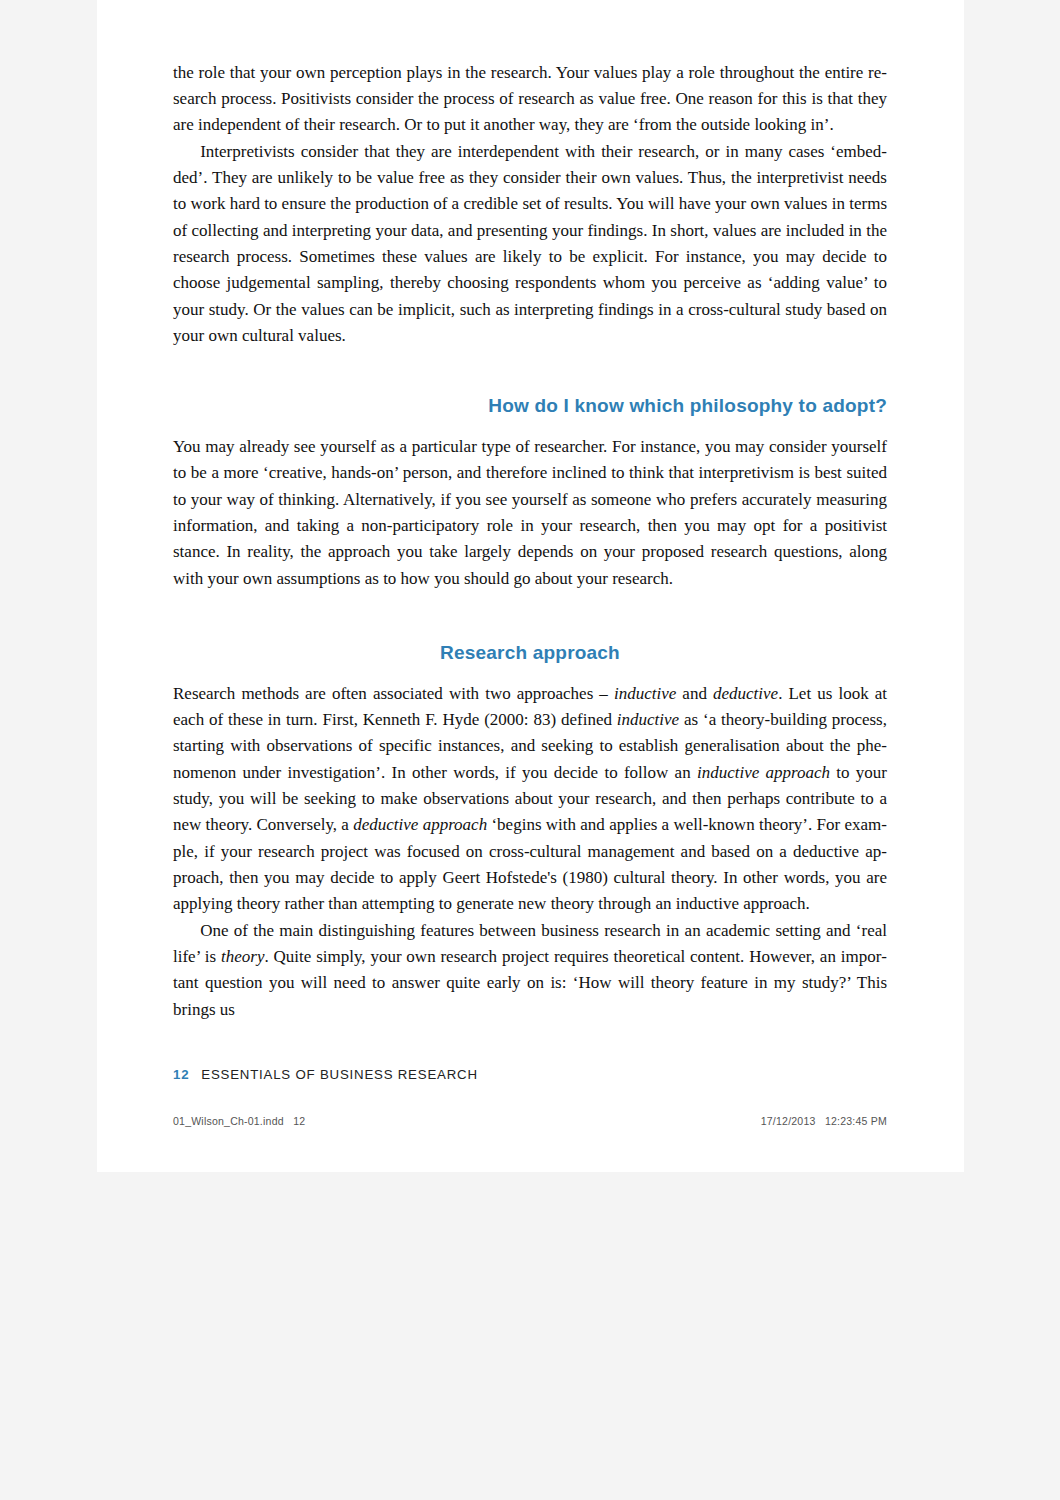the role that your own perception plays in the research. Your values play a role throughout the entire research process. Positivists consider the process of research as value free. One reason for this is that they are independent of their research. Or to put it another way, they are ‘from the outside looking in’.
Interpretivists consider that they are interdependent with their research, or in many cases ‘embedded’. They are unlikely to be value free as they consider their own values. Thus, the interpretivist needs to work hard to ensure the production of a credible set of results. You will have your own values in terms of collecting and interpreting your data, and presenting your findings. In short, values are included in the research process. Sometimes these values are likely to be explicit. For instance, you may decide to choose judgemental sampling, thereby choosing respondents whom you perceive as ‘adding value’ to your study. Or the values can be implicit, such as interpreting findings in a cross-cultural study based on your own cultural values.
How do I know which philosophy to adopt?
You may already see yourself as a particular type of researcher. For instance, you may consider yourself to be a more ‘creative, hands-on’ person, and therefore inclined to think that interpretivism is best suited to your way of thinking. Alternatively, if you see yourself as someone who prefers accurately measuring information, and taking a non-participatory role in your research, then you may opt for a positivist stance. In reality, the approach you take largely depends on your proposed research questions, along with your own assumptions as to how you should go about your research.
Research approach
Research methods are often associated with two approaches – inductive and deductive. Let us look at each of these in turn. First, Kenneth F. Hyde (2000: 83) defined inductive as ‘a theory-building process, starting with observations of specific instances, and seeking to establish generalisation about the phenomenon under investigation’. In other words, if you decide to follow an inductive approach to your study, you will be seeking to make observations about your research, and then perhaps contribute to a new theory. Conversely, a deductive approach ‘begins with and applies a well-known theory’. For example, if your research project was focused on cross-cultural management and based on a deductive approach, then you may decide to apply Geert Hofstede's (1980) cultural theory. In other words, you are applying theory rather than attempting to generate new theory through an inductive approach.
One of the main distinguishing features between business research in an academic setting and ‘real life’ is theory. Quite simply, your own research project requires theoretical content. However, an important question you will need to answer quite early on is: ‘How will theory feature in my study?’ This brings us
12 ESSENTIALS OF BUSINESS RESEARCH
01_Wilson_Ch-01.indd 12 17/12/2013 12:23:45 PM